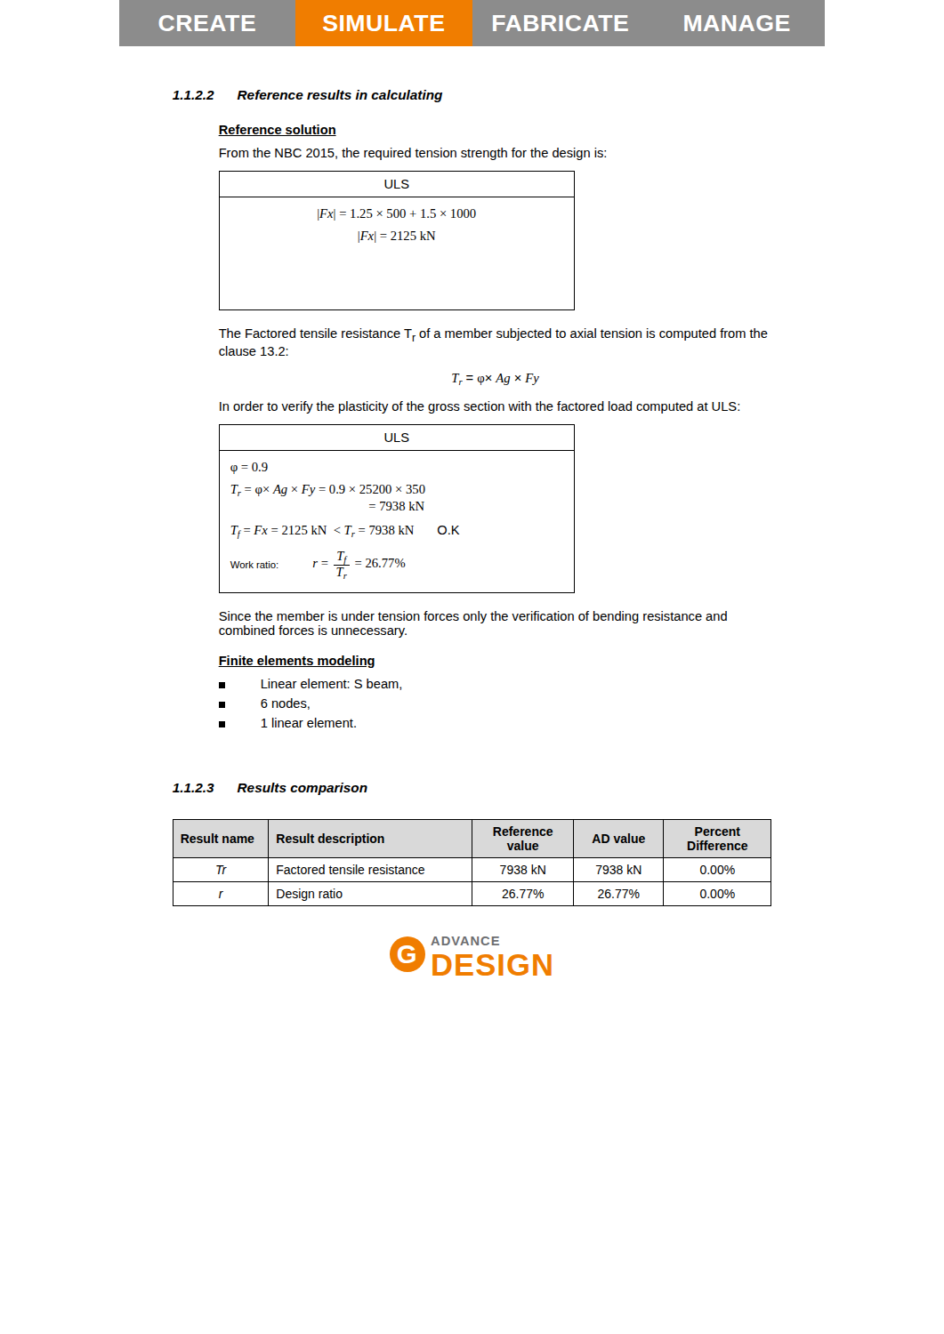CREATE
SIMULATE
FABRICATE
MANAGE
1.1.2.2 Reference results in calculating
Reference solution
From the NBC 2015, the required tension strength for the design is:
| ULS |
| --- |
| / Fx / = 1.25 × 500 + 1.5 × 1000 / Fx / = 2125 kN |
The Factored tensile resistance Tr of a member subjected to axial tension is computed from the clause 13.2:
Tr = φ× Ag × Fy
In order to verify the plasticity of the gross section with the factored load computed at ULS:
| ULS |
| --- |
| φ = 0.9 T r = φ× Ag × Fy = 0.9 × 25200 × 350 = 7938 kN T f = Fx = 2125 kN < T r = 7938 kN O.K Work ratio: r = T f T r = 26.77% |
Since the member is under tension forces only the verification of bending resistance and combined forces is unnecessary.
Finite elements modeling
Linear element: S beam,
6 nodes,
1 linear element.
1.1.2.3 Results comparison
| Result name | Result description | Reference value | AD value | Percent Difference |
| --- | --- | --- | --- | --- |
| Tr | Factored tensile resistance | 7938 kN | 7938 kN | 0.00% |
| r | Design ratio | 26.77% | 26.77% | 0.00% |
G ADVANCE DESIGN